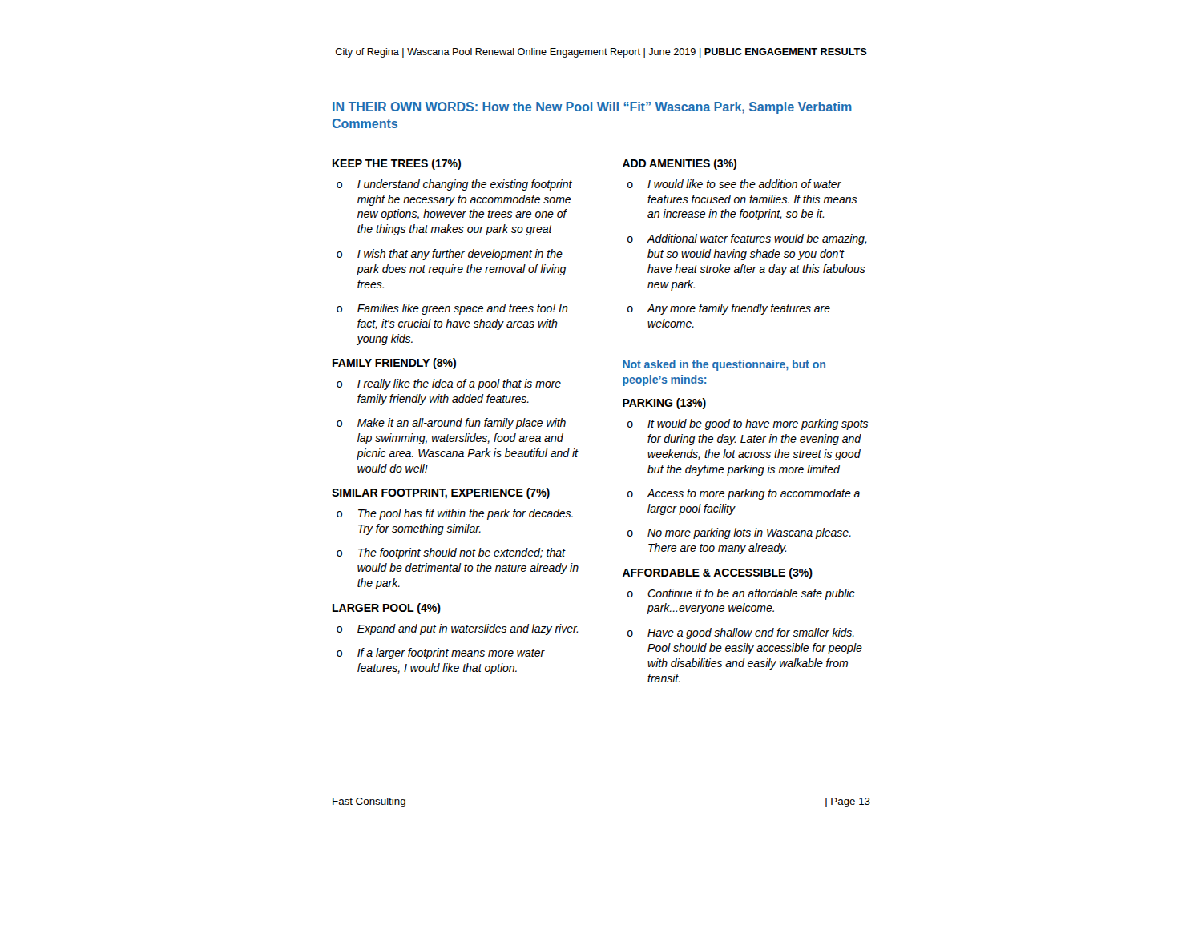City of Regina | Wascana Pool Renewal Online Engagement Report | June 2019 | PUBLIC ENGAGEMENT RESULTS
IN THEIR OWN WORDS: How the New Pool Will “Fit” Wascana Park, Sample Verbatim Comments
KEEP THE TREES (17%)
I understand changing the existing footprint might be necessary to accommodate some new options, however the trees are one of the things that makes our park so great
I wish that any further development in the park does not require the removal of living trees.
Families like green space and trees too! In fact, it's crucial to have shady areas with young kids.
FAMILY FRIENDLY (8%)
I really like the idea of a pool that is more family friendly with added features.
Make it an all-around fun family place with lap swimming, waterslides, food area and picnic area. Wascana Park is beautiful and it would do well!
SIMILAR FOOTPRINT, EXPERIENCE (7%)
The pool has fit within the park for decades. Try for something similar.
The footprint should not be extended; that would be detrimental to the nature already in the park.
LARGER POOL (4%)
Expand and put in waterslides and lazy river.
If a larger footprint means more water features, I would like that option.
ADD AMENITIES (3%)
I would like to see the addition of water features focused on families. If this means an increase in the footprint, so be it.
Additional water features would be amazing, but so would having shade so you don't have heat stroke after a day at this fabulous new park.
Any more family friendly features are welcome.
Not asked in the questionnaire, but on people’s minds:
PARKING (13%)
It would be good to have more parking spots for during the day. Later in the evening and weekends, the lot across the street is good but the daytime parking is more limited
Access to more parking to accommodate a larger pool facility
No more parking lots in Wascana please. There are too many already.
AFFORDABLE & ACCESSIBLE (3%)
Continue it to be an affordable safe public park...everyone welcome.
Have a good shallow end for smaller kids. Pool should be easily accessible for people with disabilities and easily walkable from transit.
Fast Consulting
| Page 13